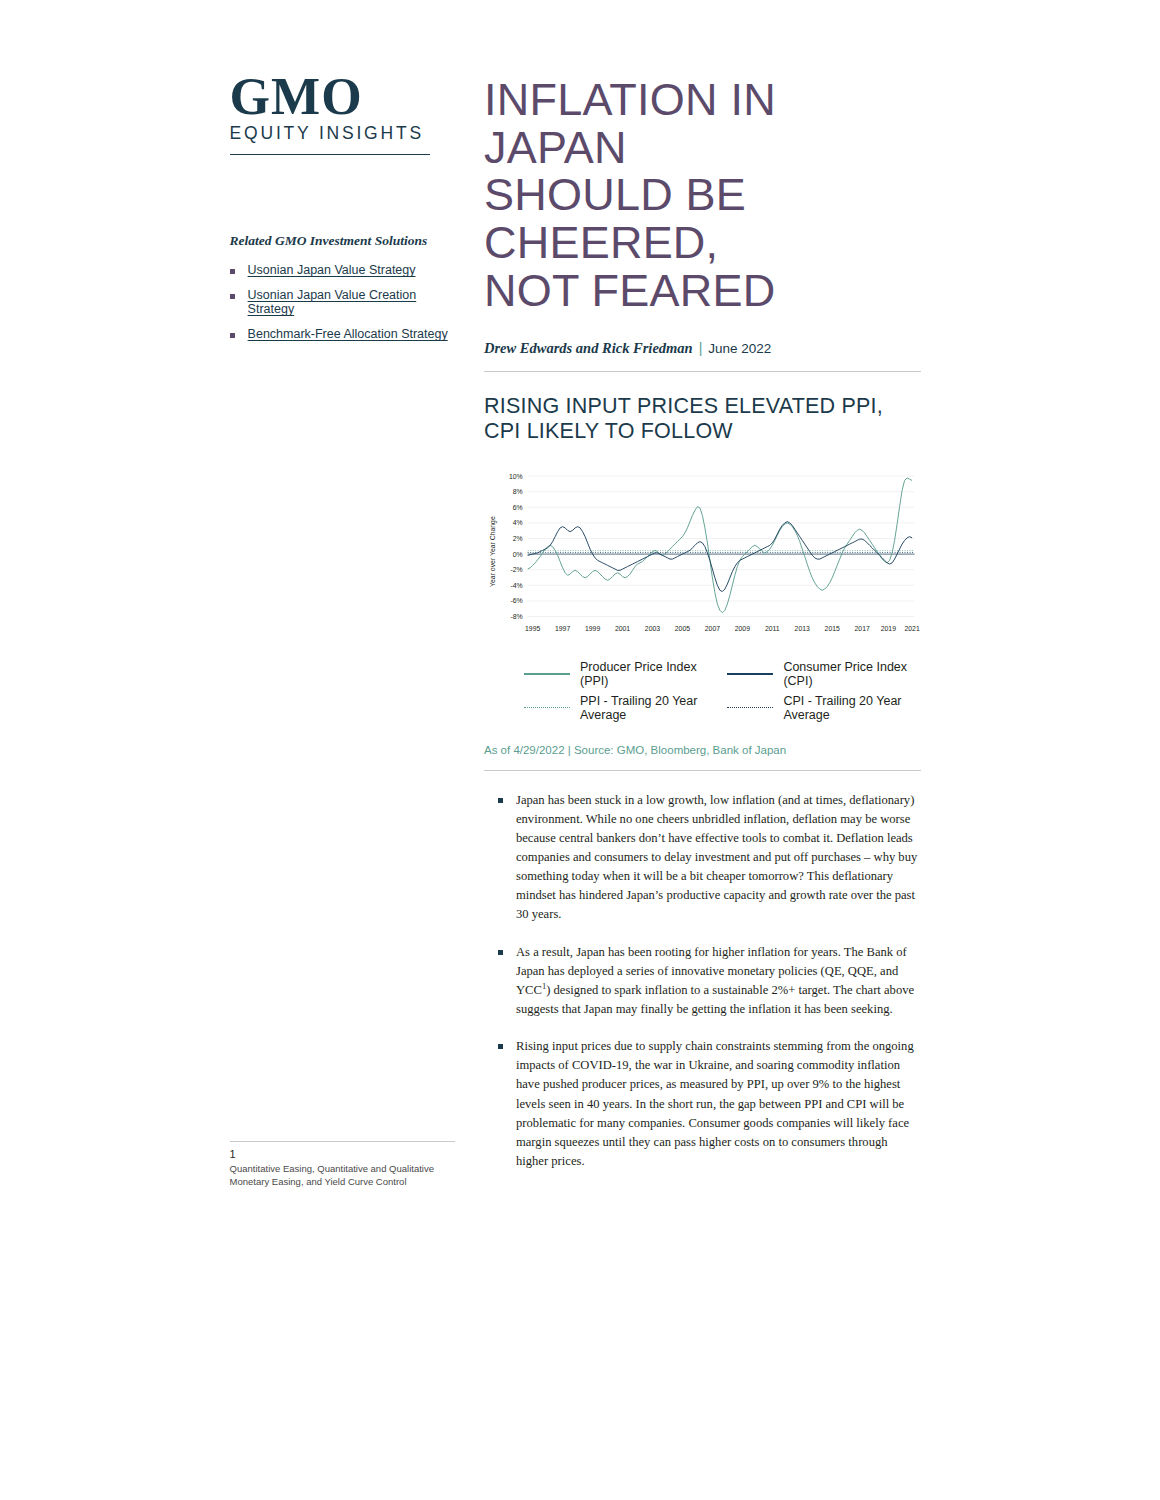GMO
EQUITY INSIGHTS
Related GMO Investment Solutions
Usonian Japan Value Strategy
Usonian Japan Value Creation Strategy
Benchmark-Free Allocation Strategy
1
Quantitative Easing, Quantitative and Qualitative Monetary Easing, and Yield Curve Control
Inflation in Japan
should be cheered,
not feared
Drew Edwards and Rick Friedman|June 2022
Rising input prices elevated PPI, CPI likely to follow
Year over Year Change 10% 8% 6% 4% 2% 0% -2% -4% -6% -8% 1995 1997 1999 2001 2003 2005 2007 2009 2011 2013 2015 2017 2019 2021
Producer Price Index (PPI)
Consumer Price Index (CPI)
PPI - Trailing 20 Year Average
CPI - Trailing 20 Year Average
As of 4/29/2022 | Source: GMO, Bloomberg, Bank of Japan
Japan has been stuck in a low growth, low inflation (and at times, deflationary) environment. While no one cheers unbridled inflation, deflation may be worse because central bankers don’t have effective tools to combat it. Deflation leads companies and consumers to delay investment and put off purchases – why buy something today when it will be a bit cheaper tomorrow? This deflationary mindset has hindered Japan’s productive capacity and growth rate over the past 30 years.
As a result, Japan has been rooting for higher inflation for years. The Bank of Japan has deployed a series of innovative monetary policies (QE, QQE, and YCC1) designed to spark inflation to a sustainable 2%+ target. The chart above suggests that Japan may finally be getting the inflation it has been seeking.
Rising input prices due to supply chain constraints stemming from the ongoing impacts of COVID-19, the war in Ukraine, and soaring commodity inflation have pushed producer prices, as measured by PPI, up over 9% to the highest levels seen in 40 years. In the short run, the gap between PPI and CPI will be problematic for many companies. Consumer goods companies will likely face margin squeezes until they can pass higher costs on to consumers through higher prices.